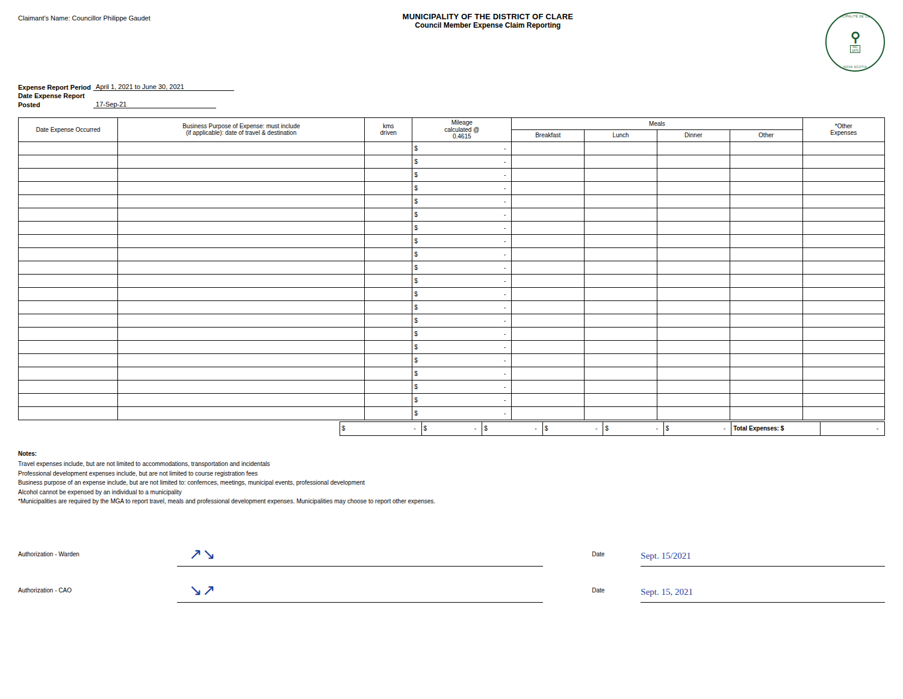Claimant's Name: Councillor Philippe Gaudet
MUNICIPALITY OF THE DISTRICT OF CLARE
Council Member Expense Claim Reporting
MUNICIPALITÉ DE CLARE
⚲
INC
1879
NOVA SCOTIA
| Expense Report Period | April 1, 2021 to June 30, 2021 |
| Date Expense Report | |
| Posted | 17-Sep-21 |
| Date Expense Occurred | Business Purpose of Expense: must include (if applicable): date of travel & destination | kms driven | Mileage calculated @ 0.4615 | Meals | *Other Expenses |
| --- | --- | --- | --- | --- | --- |
| Breakfast | Lunch | Dinner | Other |
| | | | $ - | | | | | |
| | | | $ - | | | | | |
| | | | $ - | | | | | |
| | | | $ - | | | | | |
| | | | $ - | | | | | |
| | | | $ - | | | | | |
| | | | $ - | | | | | |
| | | | $ - | | | | | |
| | | | $ - | | | | | |
| | | | $ - | | | | | |
| | | | $ - | | | | | |
| | | | $ - | | | | | |
| | | | $ - | | | | | |
| | | | $ - | | | | | |
| | | | $ - | | | | | |
| | | | $ - | | | | | |
| | | | $ - | | | | | |
| | | | $ - | | | | | |
| | | | $ - | | | | | |
| | | | $ - | | | | | |
| | | | $ - | | | | | |
| | | | $ - | $ - | $ - | $ - | $ - | $ - | Total Expenses: $ | - |
Notes:
Travel expenses include, but are not limited to accommodations, transportation and incidentals
Professional development expenses include, but are not limited to course registration fees
Business purpose of an expense include, but are not limited to: confernces, meetings, municipal events, professional development
Alcohol cannot be expensed by an individual to a municipality
*Municipalities are required by the MGA to report travel, meals and professional development expenses. Municipalities may choose to report other expenses.
| Authorization - Warden | ↗↘ | | Date | Sept. 15/2021 |
| Authorization - CAO | ↘↗ | | Date | Sept. 15, 2021 |